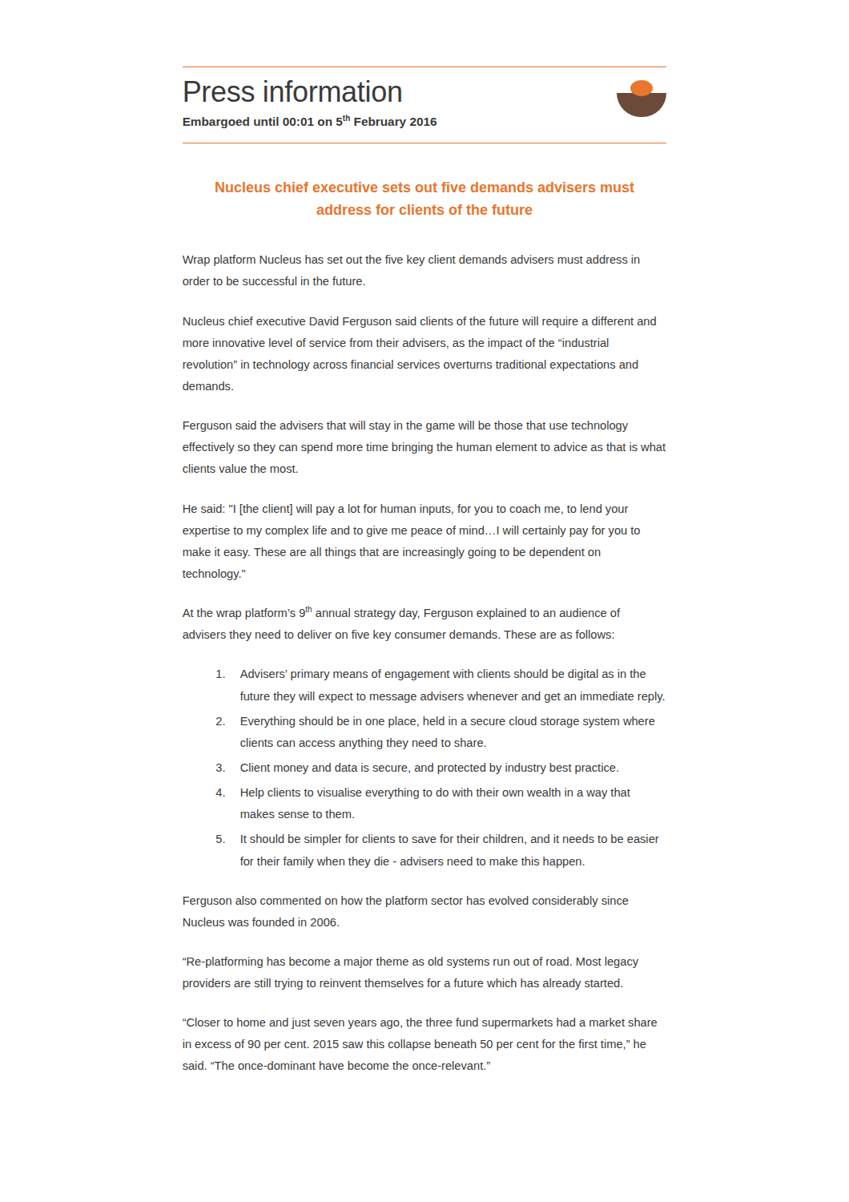Press information
Embargoed until 00:01 on 5th February 2016
Nucleus chief executive sets out five demands advisers must address for clients of the future
Wrap platform Nucleus has set out the five key client demands advisers must address in order to be successful in the future.
Nucleus chief executive David Ferguson said clients of the future will require a different and more innovative level of service from their advisers, as the impact of the “industrial revolution” in technology across financial services overturns traditional expectations and demands.
Ferguson said the advisers that will stay in the game will be those that use technology effectively so they can spend more time bringing the human element to advice as that is what clients value the most.
He said: "I [the client] will pay a lot for human inputs, for you to coach me, to lend your expertise to my complex life and to give me peace of mind…I will certainly pay for you to make it easy. These are all things that are increasingly going to be dependent on technology."
At the wrap platform’s 9th annual strategy day, Ferguson explained to an audience of advisers they need to deliver on five key consumer demands. These are as follows:
Advisers’ primary means of engagement with clients should be digital as in the future they will expect to message advisers whenever and get an immediate reply.
Everything should be in one place, held in a secure cloud storage system where clients can access anything they need to share.
Client money and data is secure, and protected by industry best practice.
Help clients to visualise everything to do with their own wealth in a way that makes sense to them.
It should be simpler for clients to save for their children, and it needs to be easier for their family when they die - advisers need to make this happen.
Ferguson also commented on how the platform sector has evolved considerably since Nucleus was founded in 2006.
“Re-platforming has become a major theme as old systems run out of road. Most legacy providers are still trying to reinvent themselves for a future which has already started.
“Closer to home and just seven years ago, the three fund supermarkets had a market share in excess of 90 per cent. 2015 saw this collapse beneath 50 per cent for the first time,” he said. “The once-dominant have become the once-relevant.”